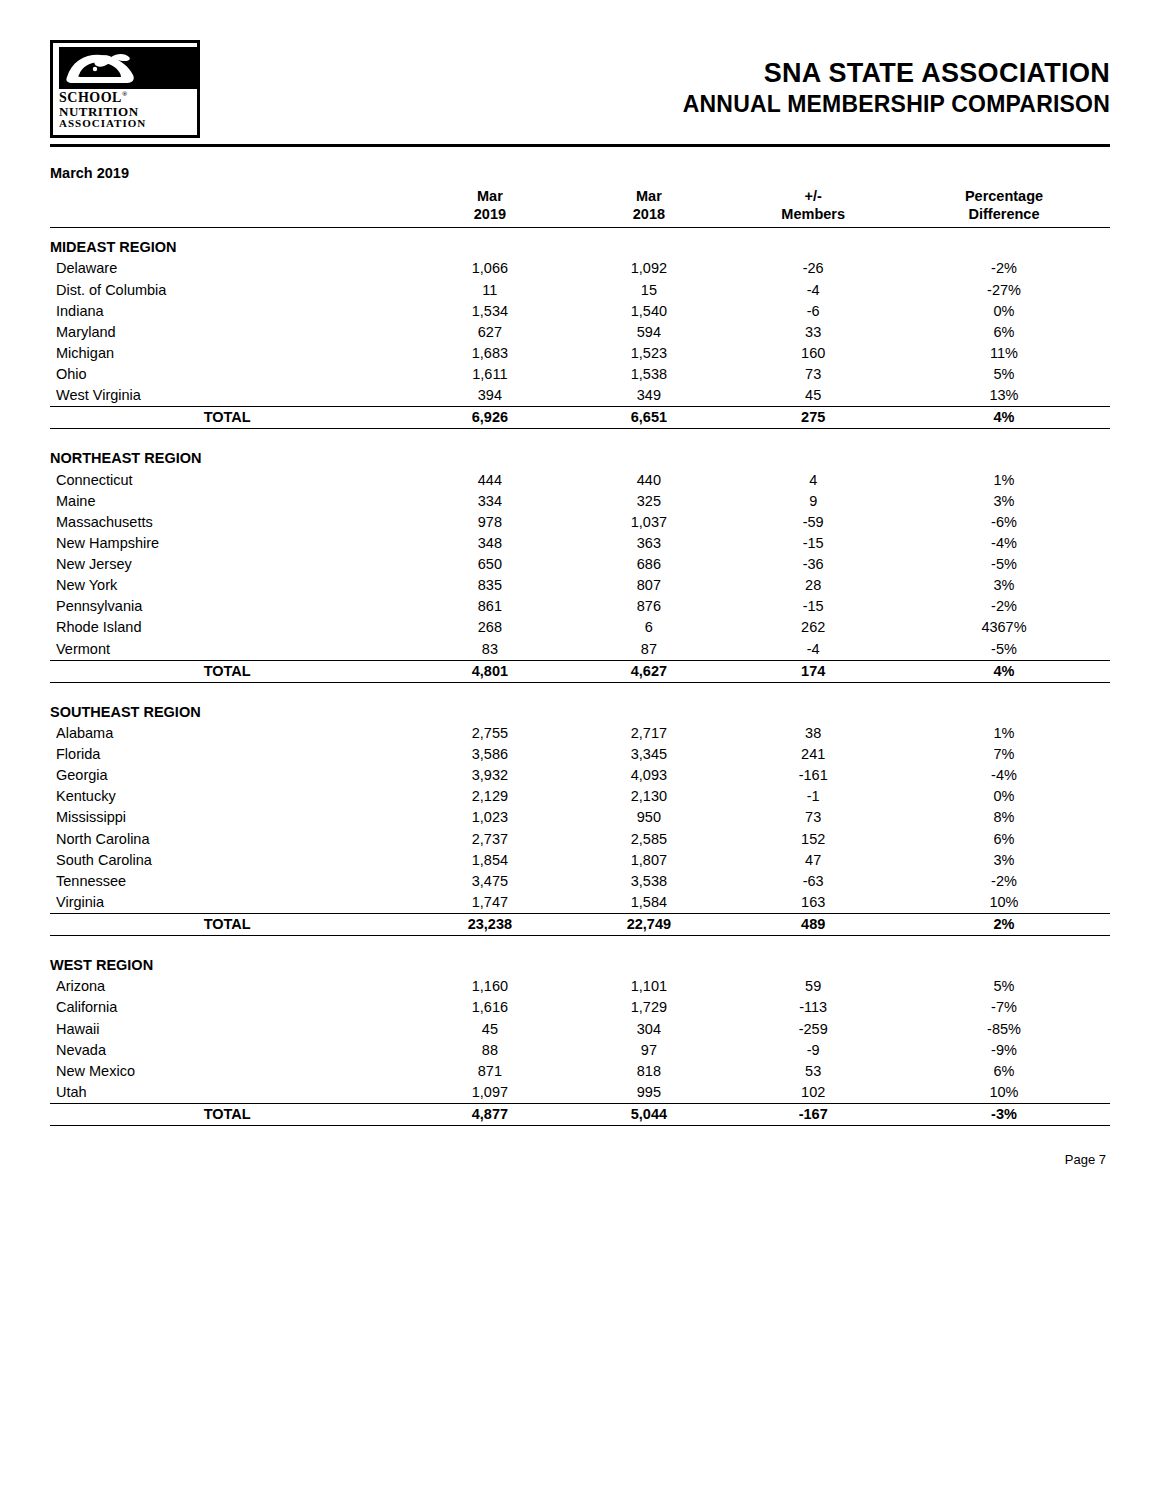SCHOOL®
NUTRITION
ASSOCIATION
SNA STATE ASSOCIATION
ANNUAL MEMBERSHIP COMPARISON
March 2019
| | Mar | Mar | +/- | Percentage |
| --- | --- | --- | --- | --- |
| | 2019 | 2018 | Members | Difference |
| MIDEAST REGION |
| Delaware | 1,066 | 1,092 | -26 | -2% |
| Dist. of Columbia | 11 | 15 | -4 | -27% |
| Indiana | 1,534 | 1,540 | -6 | 0% |
| Maryland | 627 | 594 | 33 | 6% |
| Michigan | 1,683 | 1,523 | 160 | 11% |
| Ohio | 1,611 | 1,538 | 73 | 5% |
| West Virginia | 394 | 349 | 45 | 13% |
| TOTAL | 6,926 | 6,651 | 275 | 4% |
| NORTHEAST REGION |
| Connecticut | 444 | 440 | 4 | 1% |
| Maine | 334 | 325 | 9 | 3% |
| Massachusetts | 978 | 1,037 | -59 | -6% |
| New Hampshire | 348 | 363 | -15 | -4% |
| New Jersey | 650 | 686 | -36 | -5% |
| New York | 835 | 807 | 28 | 3% |
| Pennsylvania | 861 | 876 | -15 | -2% |
| Rhode Island | 268 | 6 | 262 | 4367% |
| Vermont | 83 | 87 | -4 | -5% |
| TOTAL | 4,801 | 4,627 | 174 | 4% |
| SOUTHEAST REGION |
| Alabama | 2,755 | 2,717 | 38 | 1% |
| Florida | 3,586 | 3,345 | 241 | 7% |
| Georgia | 3,932 | 4,093 | -161 | -4% |
| Kentucky | 2,129 | 2,130 | -1 | 0% |
| Mississippi | 1,023 | 950 | 73 | 8% |
| North Carolina | 2,737 | 2,585 | 152 | 6% |
| South Carolina | 1,854 | 1,807 | 47 | 3% |
| Tennessee | 3,475 | 3,538 | -63 | -2% |
| Virginia | 1,747 | 1,584 | 163 | 10% |
| TOTAL | 23,238 | 22,749 | 489 | 2% |
| WEST REGION |
| Arizona | 1,160 | 1,101 | 59 | 5% |
| California | 1,616 | 1,729 | -113 | -7% |
| Hawaii | 45 | 304 | -259 | -85% |
| Nevada | 88 | 97 | -9 | -9% |
| New Mexico | 871 | 818 | 53 | 6% |
| Utah | 1,097 | 995 | 102 | 10% |
| TOTAL | 4,877 | 5,044 | -167 | -3% |
Page 7